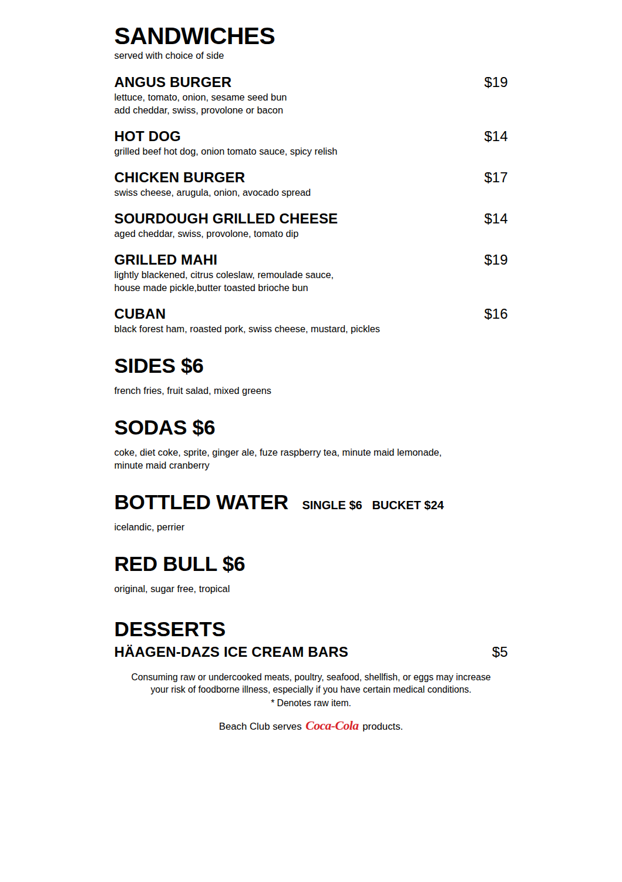SANDWICHES
served with choice of side
Angus Burger $19
lettuce, tomato, onion, sesame seed bun
add cheddar, swiss, provolone or bacon
Hot Dog $14
grilled beef hot dog, onion tomato sauce, spicy relish
Chicken Burger $17
swiss cheese, arugula, onion, avocado spread
Sourdough Grilled Cheese $14
aged cheddar, swiss, provolone, tomato dip
Grilled Mahi $19
lightly blackened, citrus coleslaw, remoulade sauce,
house made pickle,butter toasted brioche bun
Cuban $16
black forest ham, roasted pork, swiss cheese, mustard, pickles
SIDES $6
french fries, fruit salad, mixed greens
SODAS $6
coke, diet coke, sprite, ginger ale, fuze raspberry tea, minute maid lemonade,
minute maid cranberry
BOTTLED WATER SINGLE $6 BUCKET $24
icelandic, perrier
RED BULL $6
original, sugar free, tropical
DESSERTS
HÄAGEN-DAZS ICE CREAM BARS $5
Consuming raw or undercooked meats, poultry, seafood, shellfish, or eggs may increase
your risk of foodborne illness, especially if you have certain medical conditions. * Denotes raw item.
Beach Club serves Coca-Cola products.